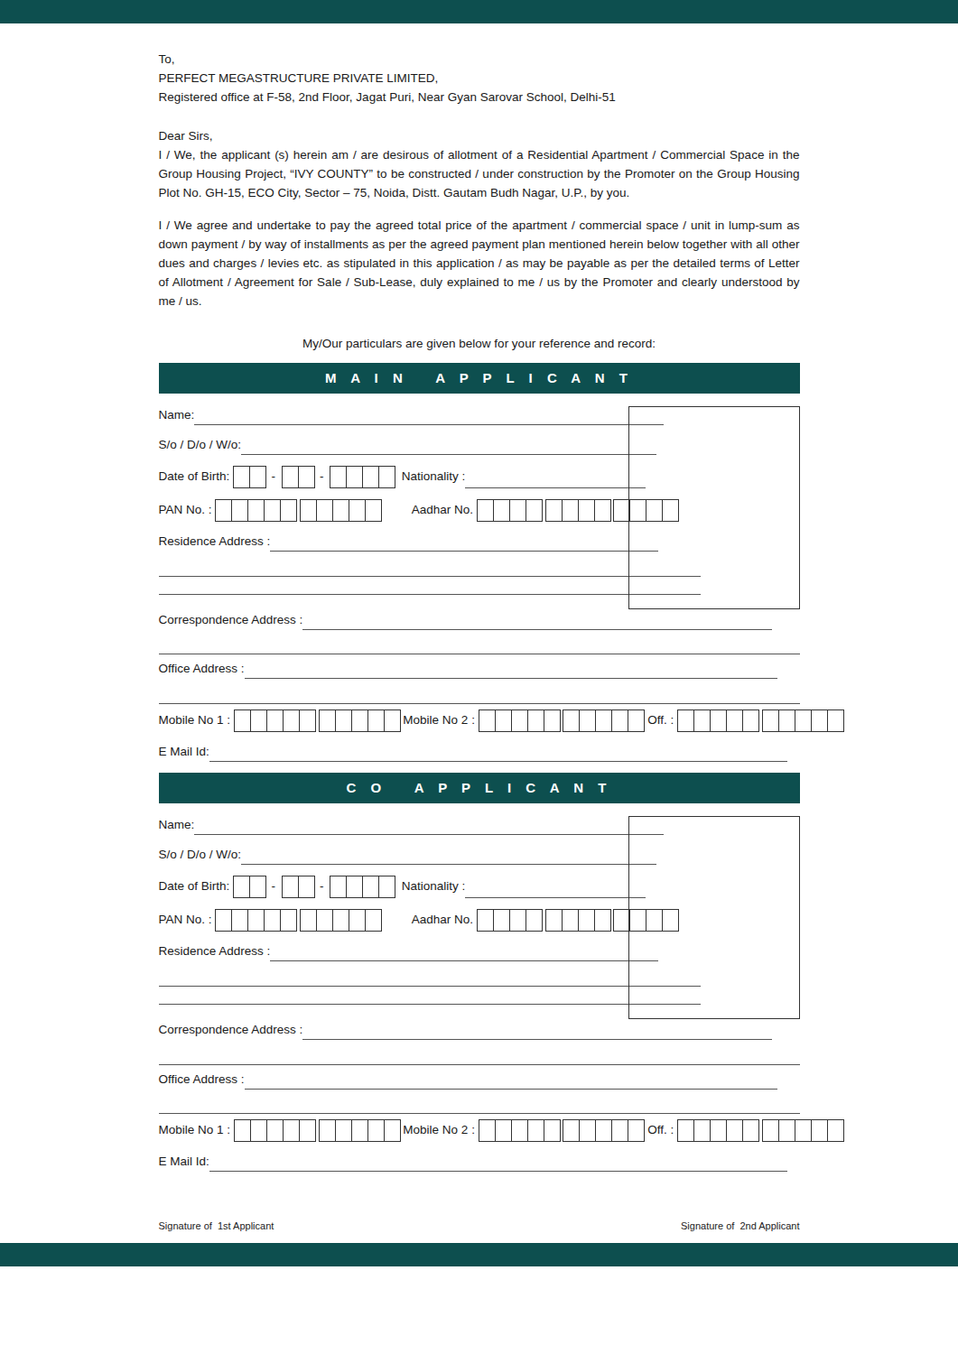To,
PERFECT MEGASTRUCTURE PRIVATE LIMITED,
Registered office at F-58, 2nd Floor, Jagat Puri, Near Gyan Sarovar School, Delhi-51
Dear Sirs,
I / We, the applicant (s) herein am / are desirous of allotment of a Residential Apartment / Commercial Space in the Group Housing Project, “IVY COUNTY” to be constructed / under construction by the Promoter on the Group Housing Plot No. GH-15, ECO City, Sector – 75, Noida, Distt. Gautam Budh Nagar, U.P., by you.
I / We agree and undertake to pay the agreed total price of the apartment / commercial space / unit in lump-sum as down payment / by way of installments as per the agreed payment plan mentioned herein below together with all other dues and charges / levies etc. as stipulated in this application / as may be payable as per the detailed terms of Letter of Allotment / Agreement for Sale / Sub-Lease, duly explained to me / us by the Promoter and clearly understood by me / us.
My/Our particulars are given below for your reference and record:
M A I N A P P L I C A N T
Name:
S/o / D/o / W/o:
Date of Birth: - - Nationality :
PAN No. : Aadhar No.
Residence Address :
Correspondence Address :
Office Address :
Mobile No 1 : Mobile No 2 : Off. :
E Mail Id:
C O A P P L I C A N T
Name:
S/o / D/o / W/o:
Date of Birth: - - Nationality :
PAN No. : Aadhar No.
Residence Address :
Correspondence Address :
Office Address :
Mobile No 1 : Mobile No 2 : Off. :
E Mail Id:
Signature of 1st Applicant
Signature of 2nd Applicant